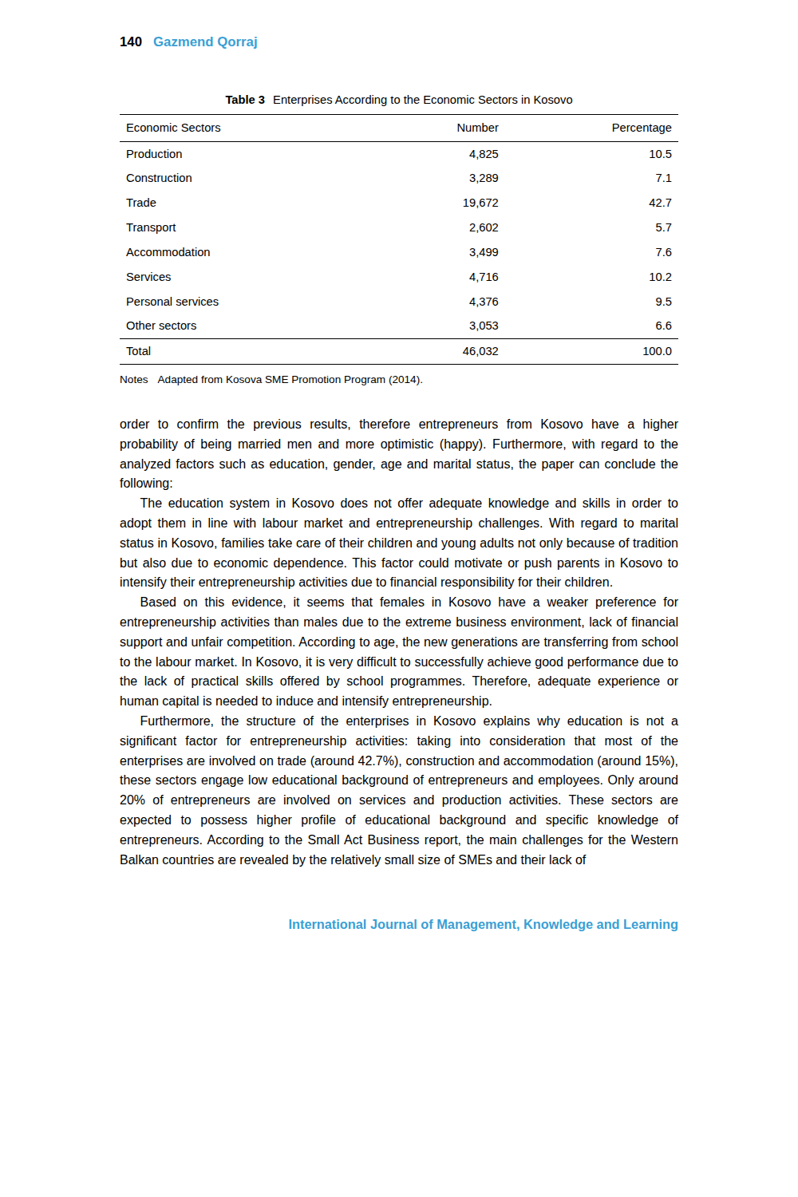140 Gazmend Qorraj
Table 3 Enterprises According to the Economic Sectors in Kosovo
| Economic Sectors | Number | Percentage |
| --- | --- | --- |
| Production | 4,825 | 10.5 |
| Construction | 3,289 | 7.1 |
| Trade | 19,672 | 42.7 |
| Transport | 2,602 | 5.7 |
| Accommodation | 3,499 | 7.6 |
| Services | 4,716 | 10.2 |
| Personal services | 4,376 | 9.5 |
| Other sectors | 3,053 | 6.6 |
| Total | 46,032 | 100.0 |
Notes Adapted from Kosova SME Promotion Program (2014).
order to confirm the previous results, therefore entrepreneurs from Kosovo have a higher probability of being married men and more optimistic (happy). Furthermore, with regard to the analyzed factors such as education, gender, age and marital status, the paper can conclude the following:
The education system in Kosovo does not offer adequate knowledge and skills in order to adopt them in line with labour market and entrepreneurship challenges. With regard to marital status in Kosovo, families take care of their children and young adults not only because of tradition but also due to economic dependence. This factor could motivate or push parents in Kosovo to intensify their entrepreneurship activities due to financial responsibility for their children.
Based on this evidence, it seems that females in Kosovo have a weaker preference for entrepreneurship activities than males due to the extreme business environment, lack of financial support and unfair competition. According to age, the new generations are transferring from school to the labour market. In Kosovo, it is very difficult to successfully achieve good performance due to the lack of practical skills offered by school programmes. Therefore, adequate experience or human capital is needed to induce and intensify entrepreneurship.
Furthermore, the structure of the enterprises in Kosovo explains why education is not a significant factor for entrepreneurship activities: taking into consideration that most of the enterprises are involved on trade (around 42.7%), construction and accommodation (around 15%), these sectors engage low educational background of entrepreneurs and employees. Only around 20% of entrepreneurs are involved on services and production activities. These sectors are expected to possess higher profile of educational background and specific knowledge of entrepreneurs. According to the Small Act Business report, the main challenges for the Western Balkan countries are revealed by the relatively small size of SMEs and their lack of
International Journal of Management, Knowledge and Learning